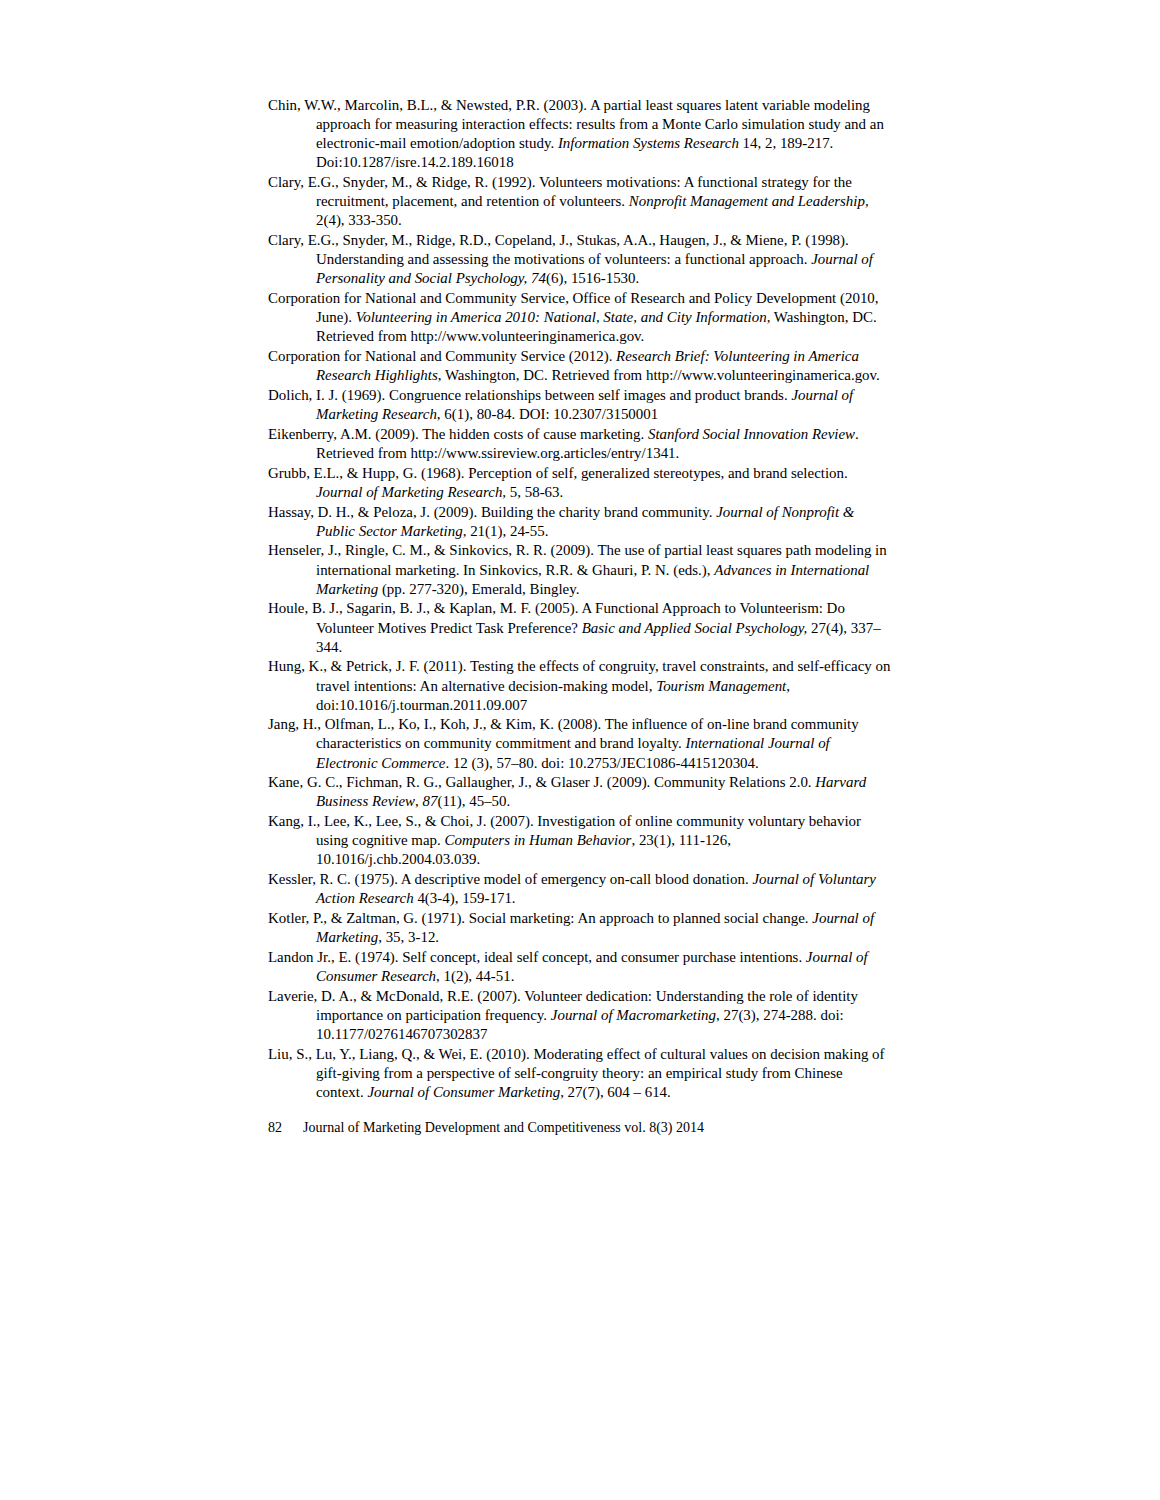Chin, W.W., Marcolin, B.L., & Newsted, P.R. (2003). A partial least squares latent variable modeling approach for measuring interaction effects: results from a Monte Carlo simulation study and an electronic-mail emotion/adoption study. Information Systems Research 14, 2, 189-217. Doi:10.1287/isre.14.2.189.16018
Clary, E.G., Snyder, M., & Ridge, R. (1992). Volunteers motivations: A functional strategy for the recruitment, placement, and retention of volunteers. Nonprofit Management and Leadership, 2(4), 333-350.
Clary, E.G., Snyder, M., Ridge, R.D., Copeland, J., Stukas, A.A., Haugen, J., & Miene, P. (1998). Understanding and assessing the motivations of volunteers: a functional approach. Journal of Personality and Social Psychology, 74(6), 1516-1530.
Corporation for National and Community Service, Office of Research and Policy Development (2010, June). Volunteering in America 2010: National, State, and City Information, Washington, DC. Retrieved from http://www.volunteeringinamerica.gov.
Corporation for National and Community Service (2012). Research Brief: Volunteering in America Research Highlights, Washington, DC. Retrieved from http://www.volunteeringinamerica.gov.
Dolich, I. J. (1969). Congruence relationships between self images and product brands. Journal of Marketing Research, 6(1), 80-84. DOI: 10.2307/3150001
Eikenberry, A.M. (2009). The hidden costs of cause marketing. Stanford Social Innovation Review. Retrieved from http://www.ssireview.org.articles/entry/1341.
Grubb, E.L., & Hupp, G. (1968). Perception of self, generalized stereotypes, and brand selection. Journal of Marketing Research, 5, 58-63.
Hassay, D. H., & Peloza, J. (2009). Building the charity brand community. Journal of Nonprofit & Public Sector Marketing, 21(1), 24-55.
Henseler, J., Ringle, C. M., & Sinkovics, R. R. (2009). The use of partial least squares path modeling in international marketing. In Sinkovics, R.R. & Ghauri, P. N. (eds.), Advances in International Marketing (pp. 277-320), Emerald, Bingley.
Houle, B. J., Sagarin, B. J., & Kaplan, M. F. (2005). A Functional Approach to Volunteerism: Do Volunteer Motives Predict Task Preference? Basic and Applied Social Psychology, 27(4), 337–344.
Hung, K., & Petrick, J. F. (2011). Testing the effects of congruity, travel constraints, and self-efficacy on travel intentions: An alternative decision-making model, Tourism Management, doi:10.1016/j.tourman.2011.09.007
Jang, H., Olfman, L., Ko, I., Koh, J., & Kim, K. (2008). The influence of on-line brand community characteristics on community commitment and brand loyalty. International Journal of Electronic Commerce. 12 (3), 57–80. doi: 10.2753/JEC1086-4415120304.
Kane, G. C., Fichman, R. G., Gallaugher, J., & Glaser J. (2009). Community Relations 2.0. Harvard Business Review, 87(11), 45–50.
Kang, I., Lee, K., Lee, S., & Choi, J. (2007). Investigation of online community voluntary behavior using cognitive map. Computers in Human Behavior, 23(1), 111-126, 10.1016/j.chb.2004.03.039.
Kessler, R. C. (1975). A descriptive model of emergency on-call blood donation. Journal of Voluntary Action Research 4(3-4), 159-171.
Kotler, P., & Zaltman, G. (1971). Social marketing: An approach to planned social change. Journal of Marketing, 35, 3-12.
Landon Jr., E. (1974). Self concept, ideal self concept, and consumer purchase intentions. Journal of Consumer Research, 1(2), 44-51.
Laverie, D. A., & McDonald, R.E. (2007). Volunteer dedication: Understanding the role of identity importance on participation frequency. Journal of Macromarketing, 27(3), 274-288. doi: 10.1177/0276146707302837
Liu, S., Lu, Y., Liang, Q., & Wei, E. (2010). Moderating effect of cultural values on decision making of gift-giving from a perspective of self-congruity theory: an empirical study from Chinese context. Journal of Consumer Marketing, 27(7), 604 – 614.
82 Journal of Marketing Development and Competitiveness vol. 8(3) 2014